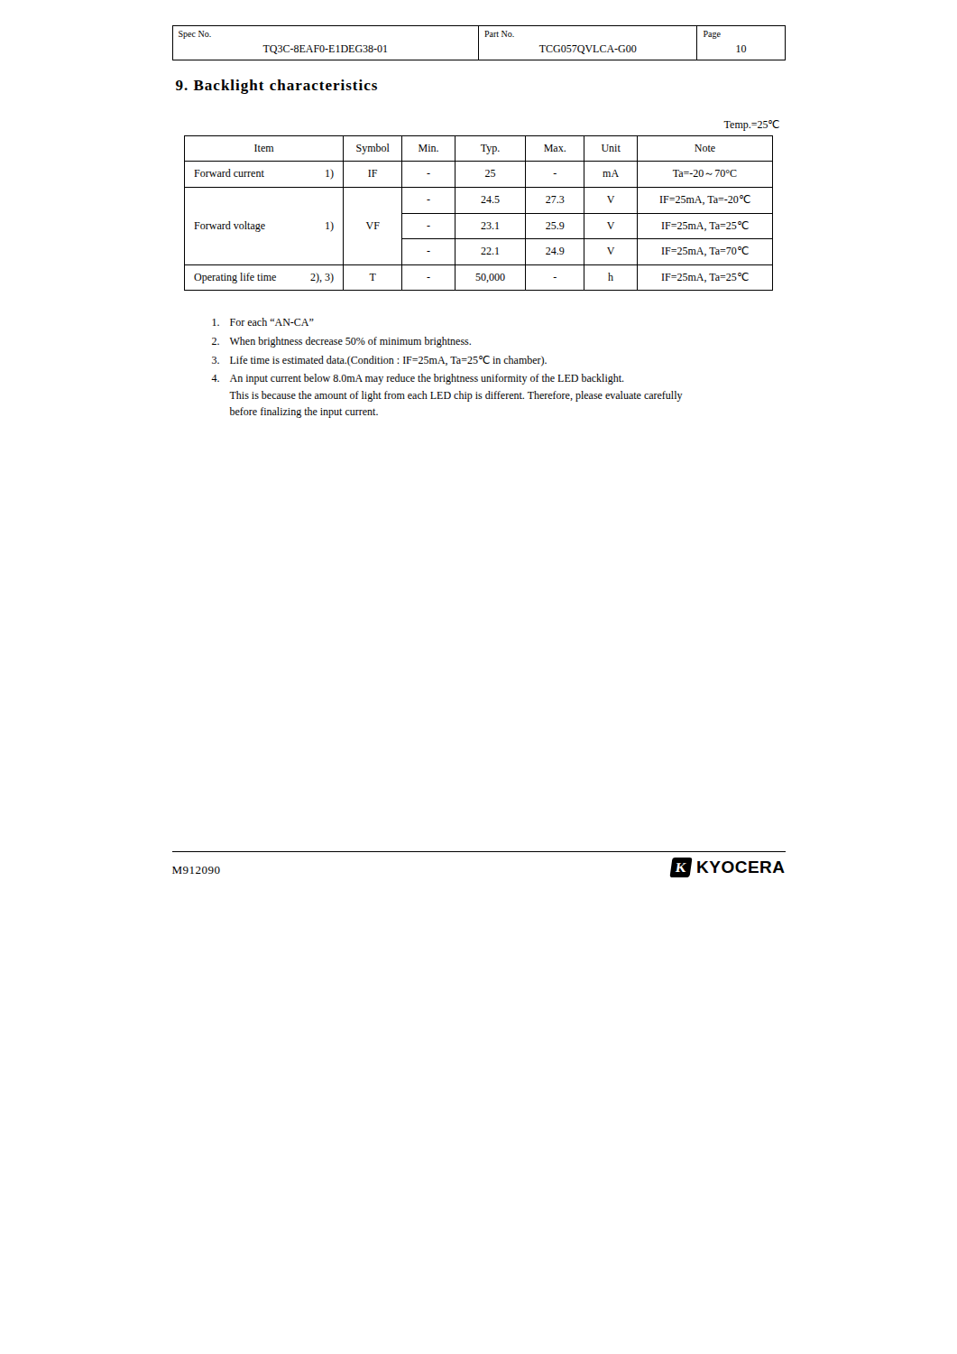| Spec No. TQ3C-8EAF0-E1DEG38-01 | Part No. TCG057QVLCA-G00 | Page 10 |
9. Backlight characteristics
Temp.=25℃
| Item | Symbol | Min. | Typ. | Max. | Unit | Note |
| --- | --- | --- | --- | --- | --- | --- |
| Forward current 1) | IF | - | 25 | - | mA | Ta=-20～70°C |
| Forward voltage 1) | VF | - | 24.5 | 27.3 | V | IF=25mA, Ta=-20℃ |
| - | 23.1 | 25.9 | V | IF=25mA, Ta=25℃ |
| - | 22.1 | 24.9 | V | IF=25mA, Ta=70℃ |
| Operating life time 2), 3) | T | - | 50,000 | - | h | IF=25mA, Ta=25℃ |
For each “AN-CA”
When brightness decrease 50% of minimum brightness.
Life time is estimated data.(Condition : IF=25mA, Ta=25℃ in chamber).
An input current below 8.0mA may reduce the brightness uniformity of the LED backlight.
This is because the amount of light from each LED chip is different. Therefore, please evaluate carefully
before finalizing the input current.
M912090
K KYOCERA